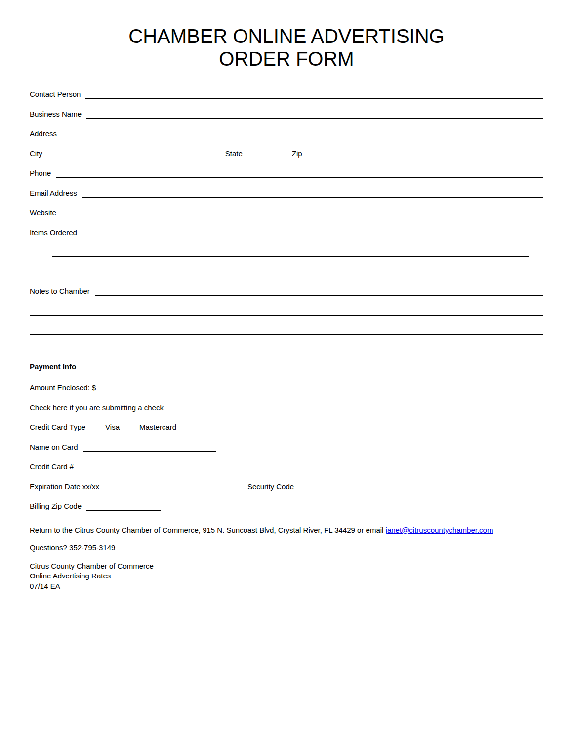CHAMBER ONLINE ADVERTISING
ORDER FORM
Contact Person
Business Name
Address
City State Zip
Phone
Email Address
Website
Items Ordered
Notes to Chamber
Payment Info
Amount Enclosed: $
Check here if you are submitting a check
Credit Card Type Visa Mastercard
Name on Card
Credit Card #
Expiration Date xx/xx Security Code
Billing Zip Code
Return to the Citrus County Chamber of Commerce, 915 N. Suncoast Blvd, Crystal River, FL 34429 or email janet@citruscountychamber.com
Questions? 352-795-3149
Citrus County Chamber of Commerce
Online Advertising Rates
07/14 EA